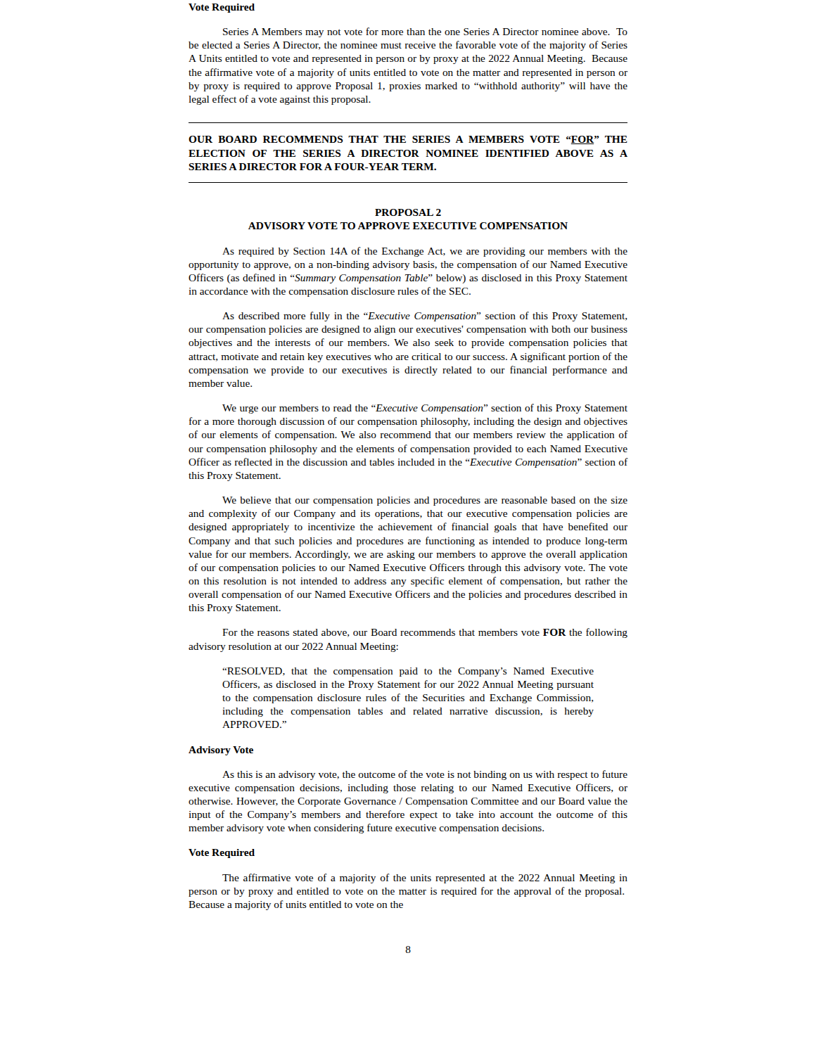Vote Required
Series A Members may not vote for more than the one Series A Director nominee above. To be elected a Series A Director, the nominee must receive the favorable vote of the majority of Series A Units entitled to vote and represented in person or by proxy at the 2022 Annual Meeting. Because the affirmative vote of a majority of units entitled to vote on the matter and represented in person or by proxy is required to approve Proposal 1, proxies marked to “withhold authority” will have the legal effect of a vote against this proposal.
OUR BOARD RECOMMENDS THAT THE SERIES A MEMBERS VOTE “FOR” THE ELECTION OF THE SERIES A DIRECTOR NOMINEE IDENTIFIED ABOVE AS A SERIES A DIRECTOR FOR A FOUR-YEAR TERM.
PROPOSAL 2 ADVISORY VOTE TO APPROVE EXECUTIVE COMPENSATION
As required by Section 14A of the Exchange Act, we are providing our members with the opportunity to approve, on a non-binding advisory basis, the compensation of our Named Executive Officers (as defined in “Summary Compensation Table” below) as disclosed in this Proxy Statement in accordance with the compensation disclosure rules of the SEC.
As described more fully in the “Executive Compensation” section of this Proxy Statement, our compensation policies are designed to align our executives' compensation with both our business objectives and the interests of our members. We also seek to provide compensation policies that attract, motivate and retain key executives who are critical to our success. A significant portion of the compensation we provide to our executives is directly related to our financial performance and member value.
We urge our members to read the “Executive Compensation” section of this Proxy Statement for a more thorough discussion of our compensation philosophy, including the design and objectives of our elements of compensation. We also recommend that our members review the application of our compensation philosophy and the elements of compensation provided to each Named Executive Officer as reflected in the discussion and tables included in the “Executive Compensation” section of this Proxy Statement.
We believe that our compensation policies and procedures are reasonable based on the size and complexity of our Company and its operations, that our executive compensation policies are designed appropriately to incentivize the achievement of financial goals that have benefited our Company and that such policies and procedures are functioning as intended to produce long-term value for our members. Accordingly, we are asking our members to approve the overall application of our compensation policies to our Named Executive Officers through this advisory vote. The vote on this resolution is not intended to address any specific element of compensation, but rather the overall compensation of our Named Executive Officers and the policies and procedures described in this Proxy Statement.
For the reasons stated above, our Board recommends that members vote FOR the following advisory resolution at our 2022 Annual Meeting:
“RESOLVED, that the compensation paid to the Company’s Named Executive Officers, as disclosed in the Proxy Statement for our 2022 Annual Meeting pursuant to the compensation disclosure rules of the Securities and Exchange Commission, including the compensation tables and related narrative discussion, is hereby APPROVED.”
Advisory Vote
As this is an advisory vote, the outcome of the vote is not binding on us with respect to future executive compensation decisions, including those relating to our Named Executive Officers, or otherwise. However, the Corporate Governance / Compensation Committee and our Board value the input of the Company’s members and therefore expect to take into account the outcome of this member advisory vote when considering future executive compensation decisions.
Vote Required
The affirmative vote of a majority of the units represented at the 2022 Annual Meeting in person or by proxy and entitled to vote on the matter is required for the approval of the proposal. Because a majority of units entitled to vote on the
8